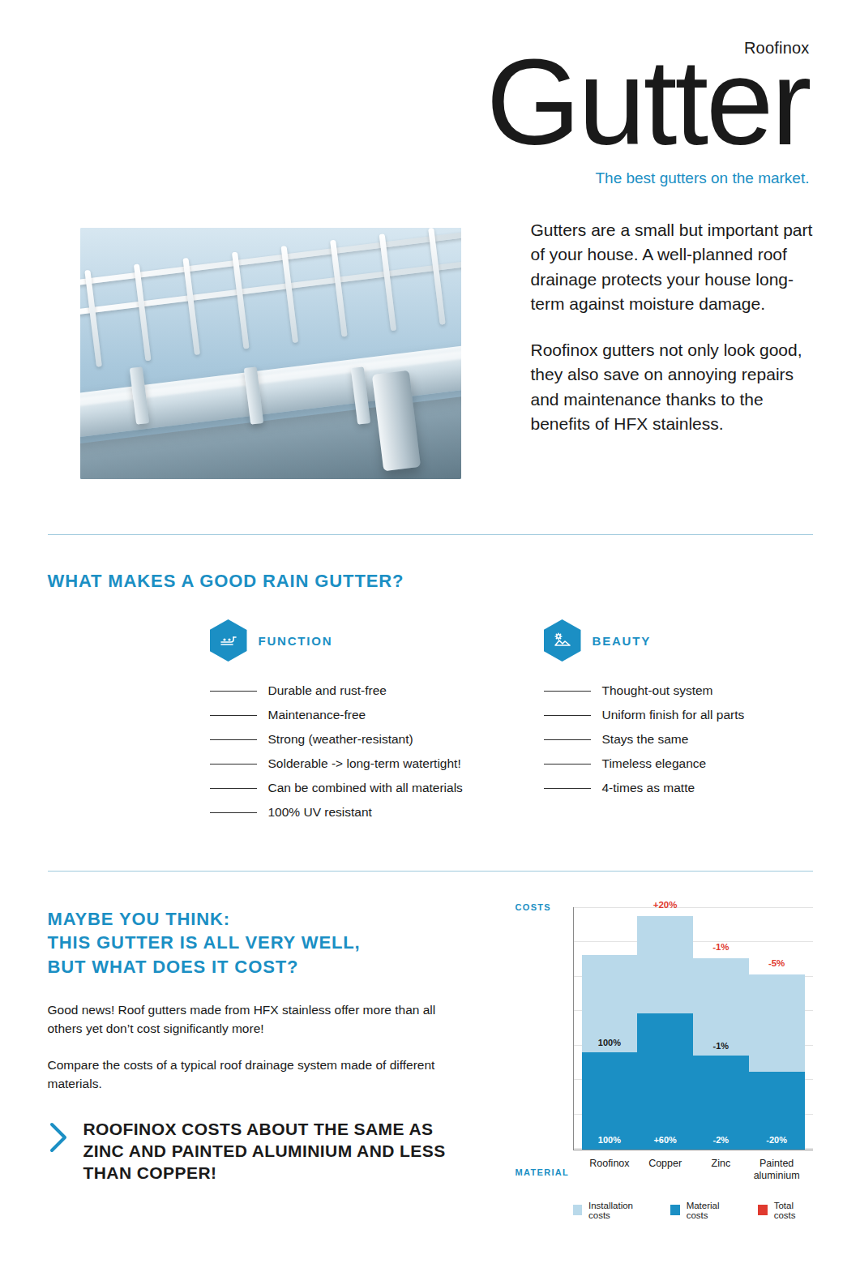Roofinox
Gutter
The best gutters on the market.
Gutters are a small but important part of your house. A well-planned roof drainage protects your house long-term against moisture damage.
Roofinox gutters not only look good, they also save on annoying repairs and maintenance thanks to the benefits of HFX stainless.
What makes a good rain gutter?
Function
Durable and rust-free
Maintenance-free
Strong (weather-resistant)
Solderable -> long-term watertight!
Can be combined with all materials
100% UV resistant
Beauty
Thought-out system
Uniform finish for all parts
Stays the same
Timeless elegance
4-times as matte
Maybe you think:
This gutter is all very well,
but what does it cost?
Good news! Roof gutters made from HFX stainless offer more than all others yet don’t cost significantly more!
Compare the costs of a typical roof drainage system made of different materials.
Roofinox costs about the same as zinc and painted aluminium and less than copper!
Costs Material
100%
100%
Roofinox
+20%
+60%
Copper
-1%
-1%
-2%
Zinc
-5%
-20%
Painted
aluminium
Installation costs
Material costs
Total costs